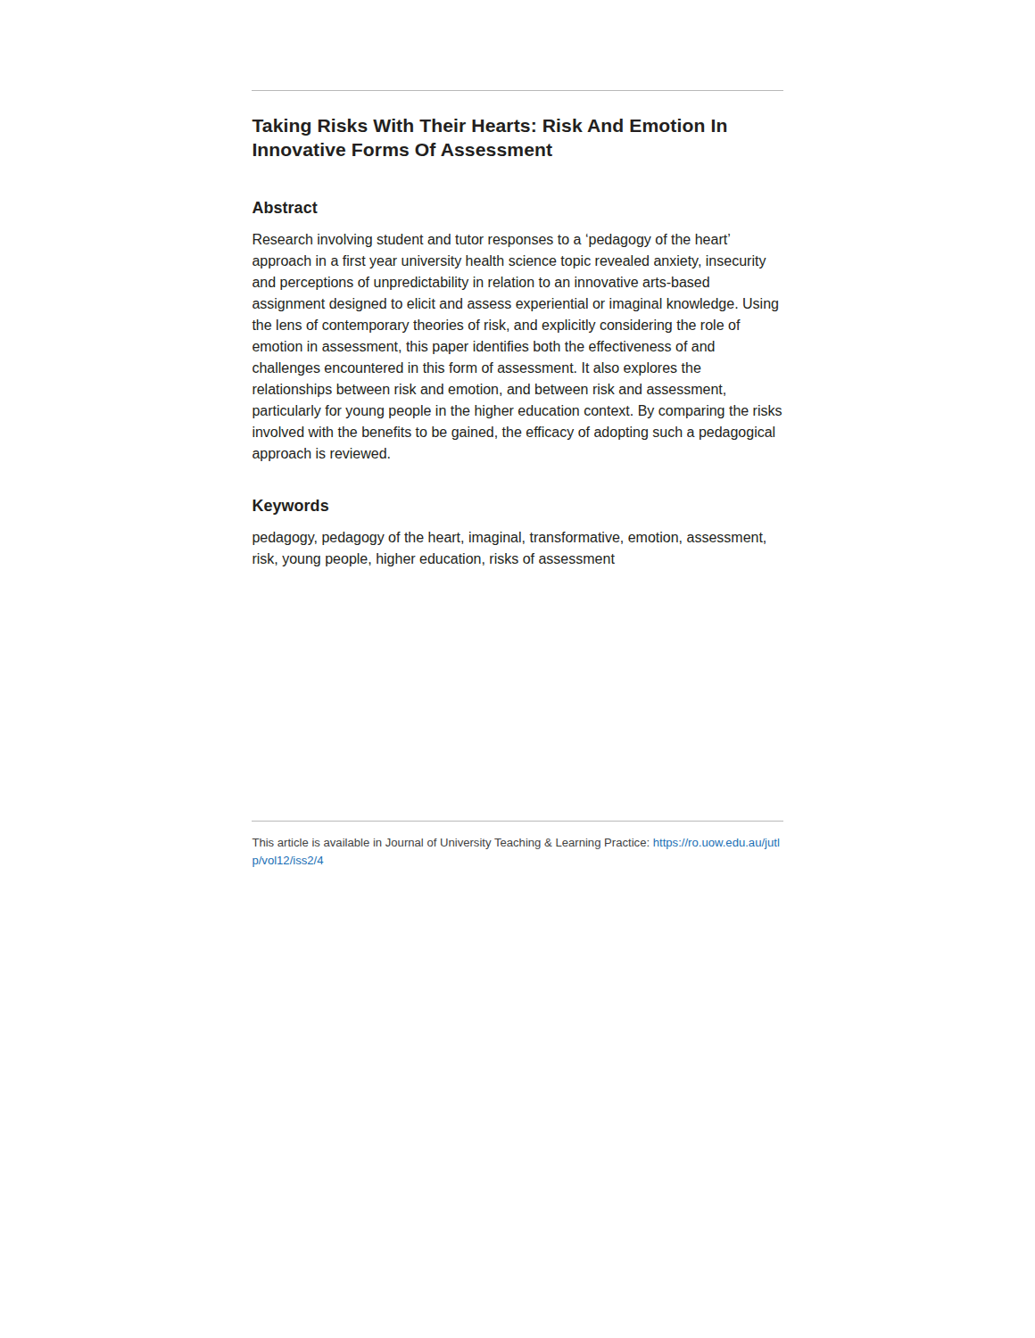Taking Risks With Their Hearts: Risk And Emotion In Innovative Forms Of Assessment
Abstract
Research involving student and tutor responses to a ‘pedagogy of the heart’ approach in a first year university health science topic revealed anxiety, insecurity and perceptions of unpredictability in relation to an innovative arts-based assignment designed to elicit and assess experiential or imaginal knowledge. Using the lens of contemporary theories of risk, and explicitly considering the role of emotion in assessment, this paper identifies both the effectiveness of and challenges encountered in this form of assessment. It also explores the relationships between risk and emotion, and between risk and assessment, particularly for young people in the higher education context. By comparing the risks involved with the benefits to be gained, the efficacy of adopting such a pedagogical approach is reviewed.
Keywords
pedagogy, pedagogy of the heart, imaginal, transformative, emotion, assessment, risk, young people, higher education, risks of assessment
This article is available in Journal of University Teaching & Learning Practice: https://ro.uow.edu.au/jutlp/vol12/iss2/4